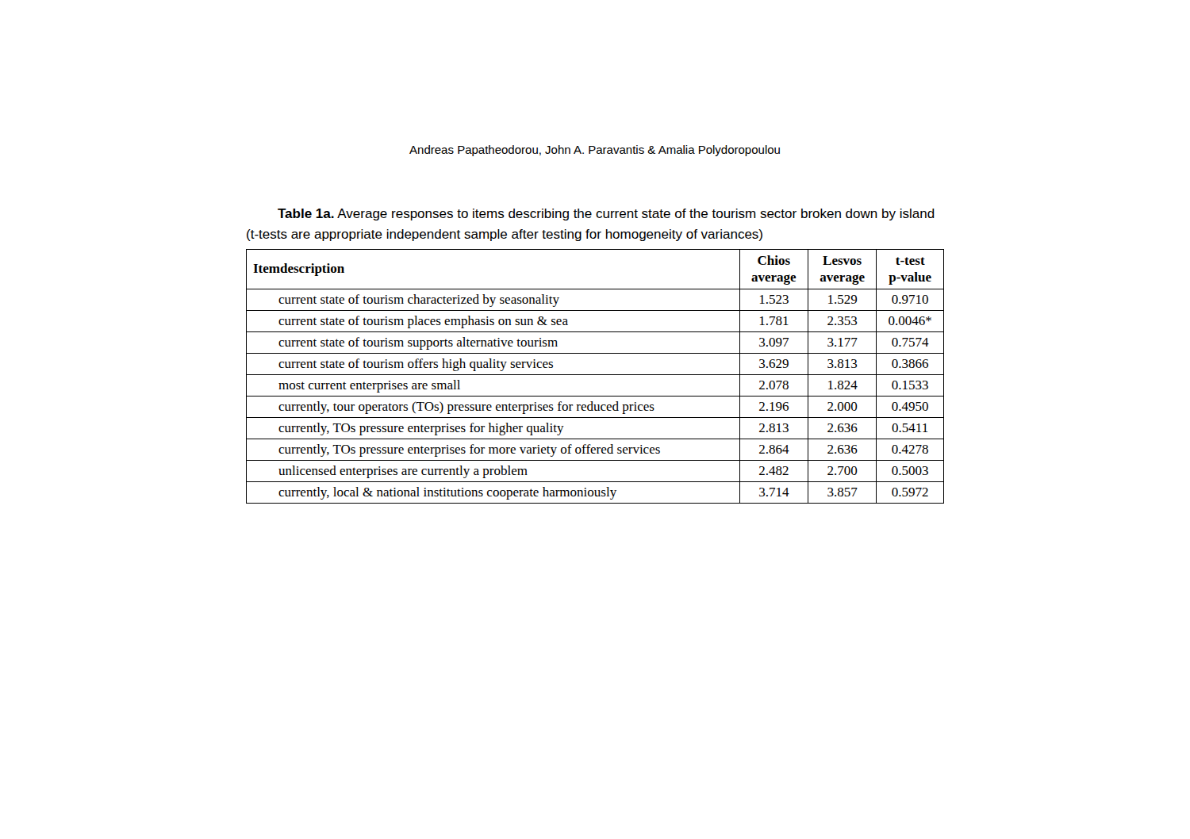Andreas Papatheodorou, John A. Paravantis & Amalia Polydoropoulou
Table 1a. Average responses to items describing the current state of the tourism sector broken down by island (t-tests are appropriate independent sample after testing for homogeneity of variances)
| Itemdescription | Chios average | Lesvos average | t-test p-value |
| --- | --- | --- | --- |
| current state of tourism characterized by seasonality | 1.523 | 1.529 | 0.9710 |
| current state of tourism places emphasis on sun & sea | 1.781 | 2.353 | 0.0046* |
| current state of tourism supports alternative tourism | 3.097 | 3.177 | 0.7574 |
| current state of tourism offers high quality services | 3.629 | 3.813 | 0.3866 |
| most current enterprises are small | 2.078 | 1.824 | 0.1533 |
| currently, tour operators (TOs) pressure enterprises for reduced prices | 2.196 | 2.000 | 0.4950 |
| currently, TOs pressure enterprises for higher quality | 2.813 | 2.636 | 0.5411 |
| currently, TOs pressure enterprises for more variety of offered services | 2.864 | 2.636 | 0.4278 |
| unlicensed enterprises are currently a problem | 2.482 | 2.700 | 0.5003 |
| currently, local & national institutions cooperate harmoniously | 3.714 | 3.857 | 0.5972 |